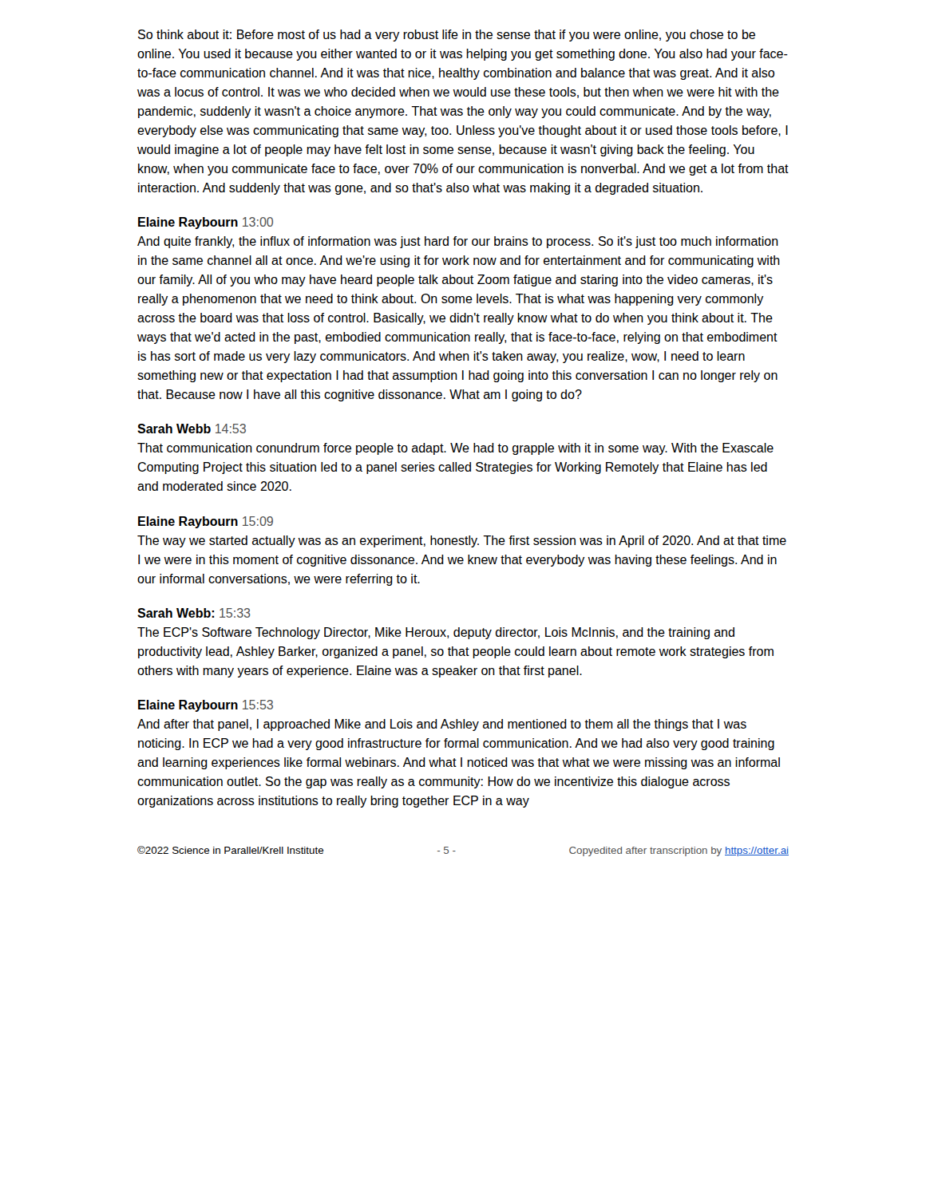So think about it: Before most of us had a very robust life in the sense that if you were online, you chose to be online. You used it because you either wanted to or it was helping you get something done. You also had your face-to-face communication channel. And it was that nice, healthy combination and balance that was great. And it also was a locus of control. It was we who decided when we would use these tools, but then when we were hit with the pandemic, suddenly it wasn't a choice anymore. That was the only way you could communicate. And by the way, everybody else was communicating that same way, too. Unless you've thought about it or used those tools before, I would imagine a lot of people may have felt lost in some sense, because it wasn't giving back the feeling. You know, when you communicate face to face, over 70% of our communication is nonverbal. And we get a lot from that interaction. And suddenly that was gone, and so that's also what was making it a degraded situation.
Elaine Raybourn 13:00
And quite frankly, the influx of information was just hard for our brains to process. So it's just too much information in the same channel all at once. And we're using it for work now and for entertainment and for communicating with our family. All of you who may have heard people talk about Zoom fatigue and staring into the video cameras, it's really a phenomenon that we need to think about. On some levels. That is what was happening very commonly across the board was that loss of control. Basically, we didn't really know what to do when you think about it. The ways that we'd acted in the past, embodied communication really, that is face-to-face, relying on that embodiment is has sort of made us very lazy communicators. And when it's taken away, you realize, wow, I need to learn something new or that expectation I had that assumption I had going into this conversation I can no longer rely on that. Because now I have all this cognitive dissonance. What am I going to do?
Sarah Webb 14:53
That communication conundrum force people to adapt. We had to grapple with it in some way. With the Exascale Computing Project this situation led to a panel series called Strategies for Working Remotely that Elaine has led and moderated since 2020.
Elaine Raybourn 15:09
The way we started actually was as an experiment, honestly. The first session was in April of 2020. And at that time I we were in this moment of cognitive dissonance. And we knew that everybody was having these feelings. And in our informal conversations, we were referring to it.
Sarah Webb: 15:33
The ECP's Software Technology Director, Mike Heroux, deputy director, Lois McInnis, and the training and productivity lead, Ashley Barker, organized a panel, so that people could learn about remote work strategies from others with many years of experience. Elaine was a speaker on that first panel.
Elaine Raybourn 15:53
And after that panel, I approached Mike and Lois and Ashley and mentioned to them all the things that I was noticing. In ECP we had a very good infrastructure for formal communication. And we had also very good training and learning experiences like formal webinars. And what I noticed was that what we were missing was an informal communication outlet. So the gap was really as a community: How do we incentivize this dialogue across organizations across institutions to really bring together ECP in a way
©2022 Science in Parallel/Krell Institute - 5 - Copyedited after transcription by https://otter.ai